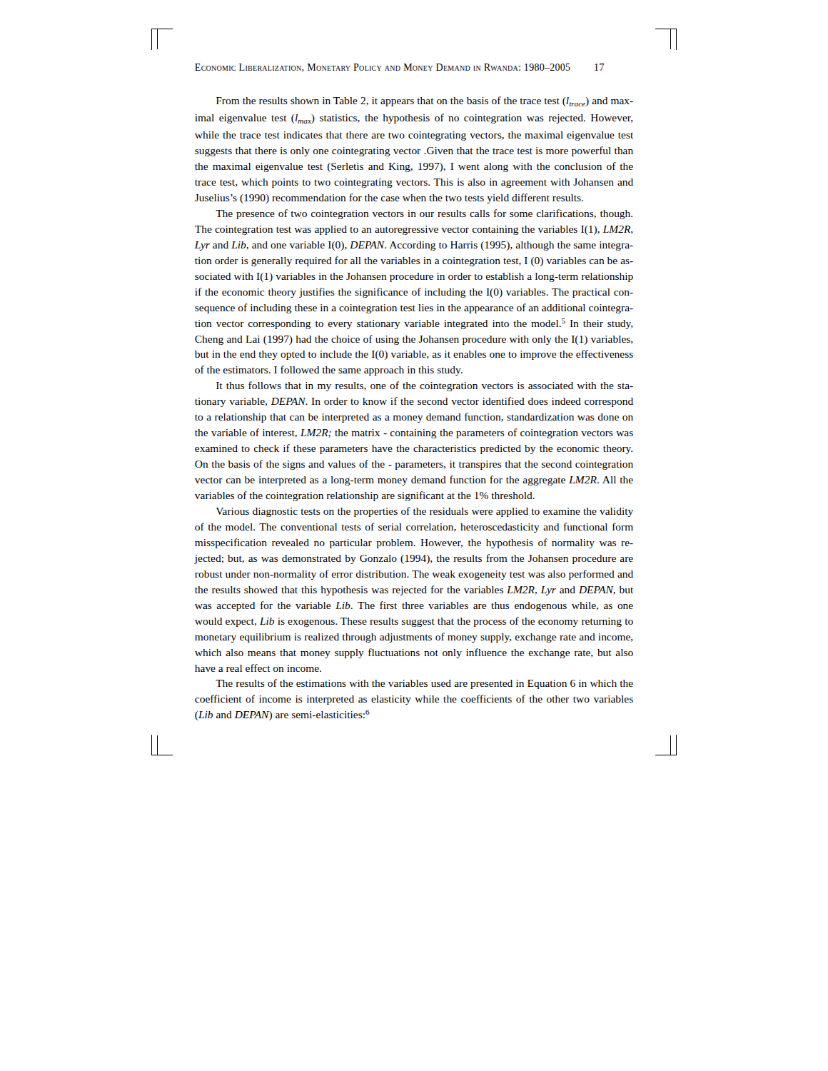Economic Liberalization, Monetary Policy and Money Demand in Rwanda: 1980–200517
From the results shown in Table 2, it appears that on the basis of the trace test (ltrace) and maximal eigenvalue test (lmax) statistics, the hypothesis of no cointegration was rejected. However, while the trace test indicates that there are two cointegrating vectors, the maximal eigenvalue test suggests that there is only one cointegrating vector .Given that the trace test is more powerful than the maximal eigenvalue test (Serletis and King, 1997), I went along with the conclusion of the trace test, which points to two cointegrating vectors. This is also in agreement with Johansen and Juselius’s (1990) recommendation for the case when the two tests yield different results.
The presence of two cointegration vectors in our results calls for some clarifications, though. The cointegration test was applied to an autoregressive vector containing the variables I(1), LM2R, Lyr and Lib, and one variable I(0), DEPAN. According to Harris (1995), although the same integration order is generally required for all the variables in a cointegration test, I (0) variables can be associated with I(1) variables in the Johansen procedure in order to establish a long-term relationship if the economic theory justifies the significance of including the I(0) variables. The practical consequence of including these in a cointegration test lies in the appearance of an additional cointegration vector corresponding to every stationary variable integrated into the model.5 In their study, Cheng and Lai (1997) had the choice of using the Johansen procedure with only the I(1) variables, but in the end they opted to include the I(0) variable, as it enables one to improve the effectiveness of the estimators. I followed the same approach in this study.
It thus follows that in my results, one of the cointegration vectors is associated with the stationary variable, DEPAN. In order to know if the second vector identified does indeed correspond to a relationship that can be interpreted as a money demand function, standardization was done on the variable of interest, LM2R; the matrix - containing the parameters of cointegration vectors was examined to check if these parameters have the characteristics predicted by the economic theory. On the basis of the signs and values of the - parameters, it transpires that the second cointegration vector can be interpreted as a long-term money demand function for the aggregate LM2R. All the variables of the cointegration relationship are significant at the 1% threshold.
Various diagnostic tests on the properties of the residuals were applied to examine the validity of the model. The conventional tests of serial correlation, heteroscedasticity and functional form misspecification revealed no particular problem. However, the hypothesis of normality was rejected; but, as was demonstrated by Gonzalo (1994), the results from the Johansen procedure are robust under non-normality of error distribution. The weak exogeneity test was also performed and the results showed that this hypothesis was rejected for the variables LM2R, Lyr and DEPAN, but was accepted for the variable Lib. The first three variables are thus endogenous while, as one would expect, Lib is exogenous. These results suggest that the process of the economy returning to monetary equilibrium is realized through adjustments of money supply, exchange rate and income, which also means that money supply fluctuations not only influence the exchange rate, but also have a real effect on income.
The results of the estimations with the variables used are presented in Equation 6 in which the coefficient of income is interpreted as elasticity while the coefficients of the other two variables (Lib and DEPAN) are semi-elasticities:6